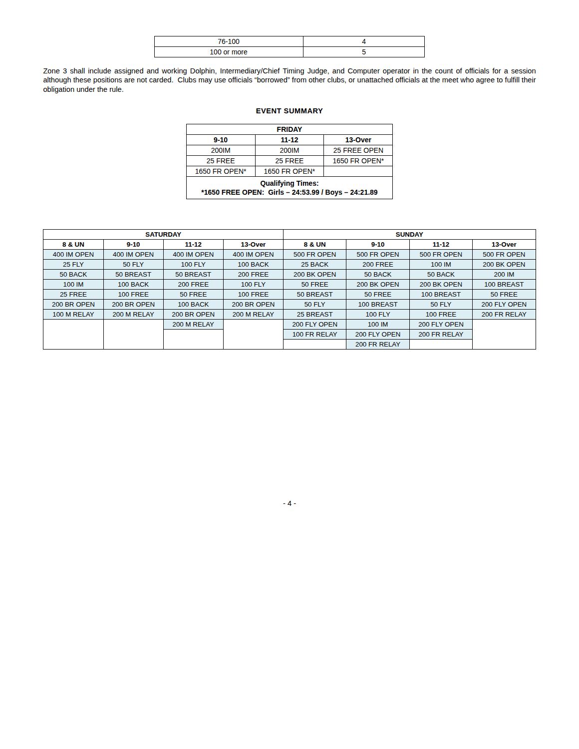| 76-100 | 4 |
| 100 or more | 5 |
Zone 3 shall include assigned and working Dolphin, Intermediary/Chief Timing Judge, and Computer operator in the count of officials for a session although these positions are not carded. Clubs may use officials “borrowed” from other clubs, or unattached officials at the meet who agree to fulfill their obligation under the rule.
EVENT SUMMARY
| FRIDAY |
| --- |
| 9-10 | 11-12 | 13-Over |
| 200IM | 200IM | 25 FREE OPEN |
| 25 FREE | 25 FREE | 1650 FR OPEN* |
| 1650 FR OPEN* | 1650 FR OPEN* | |
| Qualifying Times: *1650 FREE OPEN: Girls – 24:53.99 / Boys – 24:21.89 |
| SATURDAY | SUNDAY |
| --- | --- |
| 8 & UN | 9-10 | 11-12 | 13-Over | 8 & UN | 9-10 | 11-12 | 13-Over |
| 400 IM OPEN | 400 IM OPEN | 400 IM OPEN | 400 IM OPEN | 500 FR OPEN | 500 FR OPEN | 500 FR OPEN | 500 FR OPEN |
| 25 FLY | 50 FLY | 100 FLY | 100 BACK | 25 BACK | 200 FREE | 100 IM | 200 BK OPEN |
| 50 BACK | 50 BREAST | 50 BREAST | 200 FREE | 200 BK OPEN | 50 BACK | 50 BACK | 200 IM |
| 100 IM | 100 BACK | 200 FREE | 100 FLY | 50 FREE | 200 BK OPEN | 200 BK OPEN | 100 BREAST |
| 25 FREE | 100 FREE | 50 FREE | 100 FREE | 50 BREAST | 50 FREE | 100 BREAST | 50 FREE |
| 200 BR OPEN | 200 BR OPEN | 100 BACK | 200 BR OPEN | 50 FLY | 100 BREAST | 50 FLY | 200 FLY OPEN |
| 100 M RELAY | 200 M RELAY | 200 BR OPEN | 200 M RELAY | 25 BREAST | 100 FLY | 100 FREE | 200 FR RELAY |
| | | 200 M RELAY | | 200 FLY OPEN | 100 IM | 200 FLY OPEN | |
| | | | | 100 FR RELAY | 200 FLY OPEN | 200 FR RELAY | |
| | | | | | 200 FR RELAY | | |
- 4 -